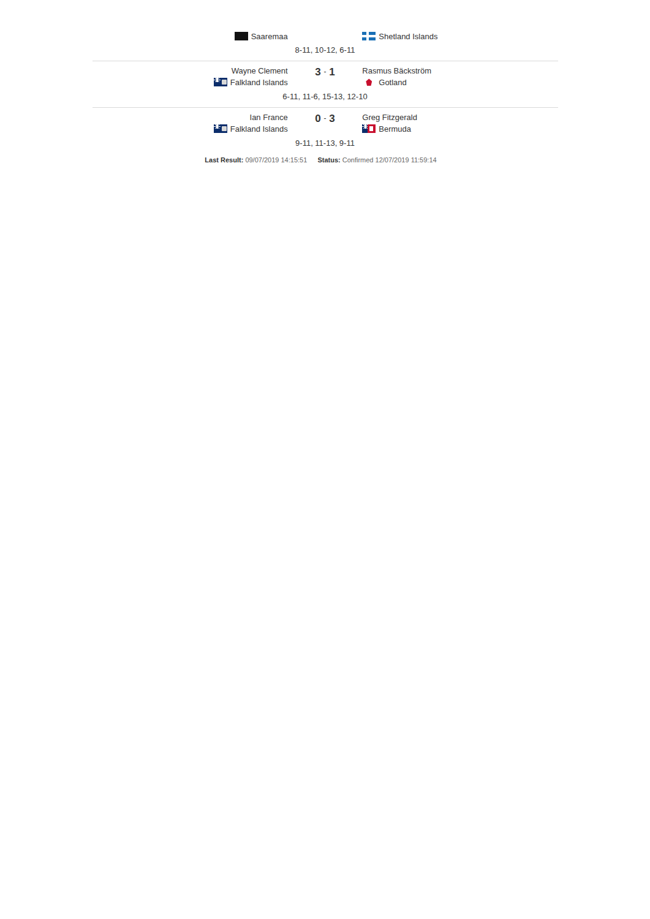| Saaremaa | | Shetland Islands |
8-11, 10-12, 6-11
| Wayne Clement Falkland Islands | 3 - 1 | Rasmus Bäckström Gotland |
6-11, 11-6, 15-13, 12-10
| Ian France Falkland Islands | 0 - 3 | Greg Fitzgerald Bermuda |
9-11, 11-13, 9-11
Last Result: 09/07/2019 14:15:51 Status: Confirmed 12/07/2019 11:59:14